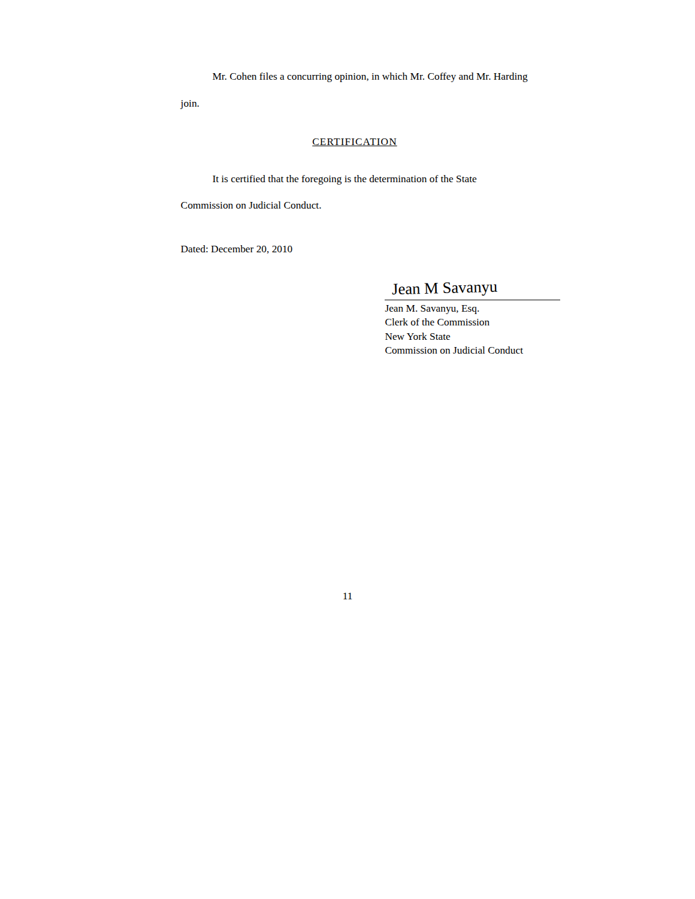Mr. Cohen files a concurring opinion, in which Mr. Coffey and Mr. Harding
join.
CERTIFICATION
It is certified that the foregoing is the determination of the State
Commission on Judicial Conduct.
Dated: December 20, 2010
Jean M Savanyu
Jean M. Savanyu, Esq. Clerk of the Commission New York State Commission on Judicial Conduct
11